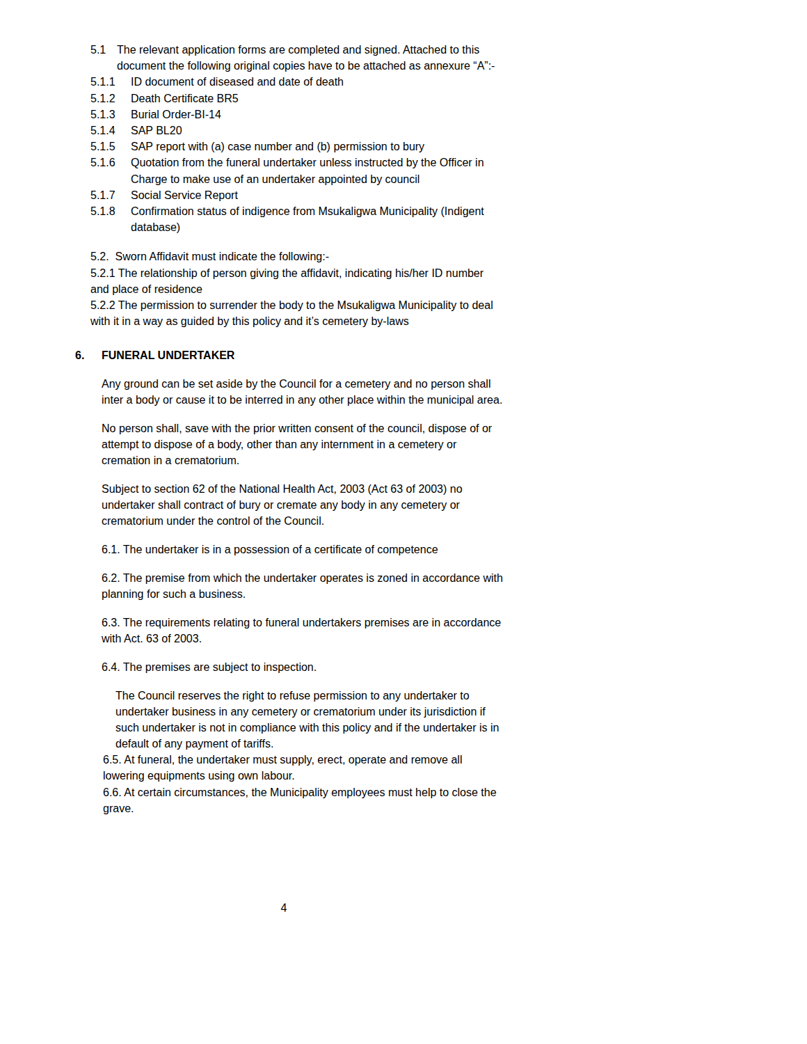5.1
The relevant application forms are completed and signed. Attached to this document the following original copies have to be attached as annexure “A”:-
5.1.1
ID document of diseased and date of death
5.1.2
Death Certificate BR5
5.1.3
Burial Order-BI-14
5.1.4
SAP BL20
5.1.5
SAP report with (a) case number and (b) permission to bury
5.1.6
Quotation from the funeral undertaker unless instructed by the Officer in Charge to make use of an undertaker appointed by council
5.1.7
Social Service Report
5.1.8
Confirmation status of indigence from Msukaligwa Municipality (Indigent database)
5.2. Sworn Affidavit must indicate the following:-
5.2.1 The relationship of person giving the affidavit, indicating his/her ID number and place of residence
5.2.2 The permission to surrender the body to the Msukaligwa Municipality to deal with it in a way as guided by this policy and it’s cemetery by-laws
6.
FUNERAL UNDERTAKER
Any ground can be set aside by the Council for a cemetery and no person shall inter a body or cause it to be interred in any other place within the municipal area.
No person shall, save with the prior written consent of the council, dispose of or attempt to dispose of a body, other than any internment in a cemetery or cremation in a crematorium.
Subject to section 62 of the National Health Act, 2003 (Act 63 of 2003) no undertaker shall contract of bury or cremate any body in any cemetery or crematorium under the control of the Council.
6.1. The undertaker is in a possession of a certificate of competence
6.2. The premise from which the undertaker operates is zoned in accordance with planning for such a business.
6.3. The requirements relating to funeral undertakers premises are in accordance with Act. 63 of 2003.
6.4. The premises are subject to inspection.
The Council reserves the right to refuse permission to any undertaker to undertaker business in any cemetery or crematorium under its jurisdiction if such undertaker is not in compliance with this policy and if the undertaker is in default of any payment of tariffs.
6.5. At funeral, the undertaker must supply, erect, operate and remove all lowering equipments using own labour.
6.6. At certain circumstances, the Municipality employees must help to close the grave.
4